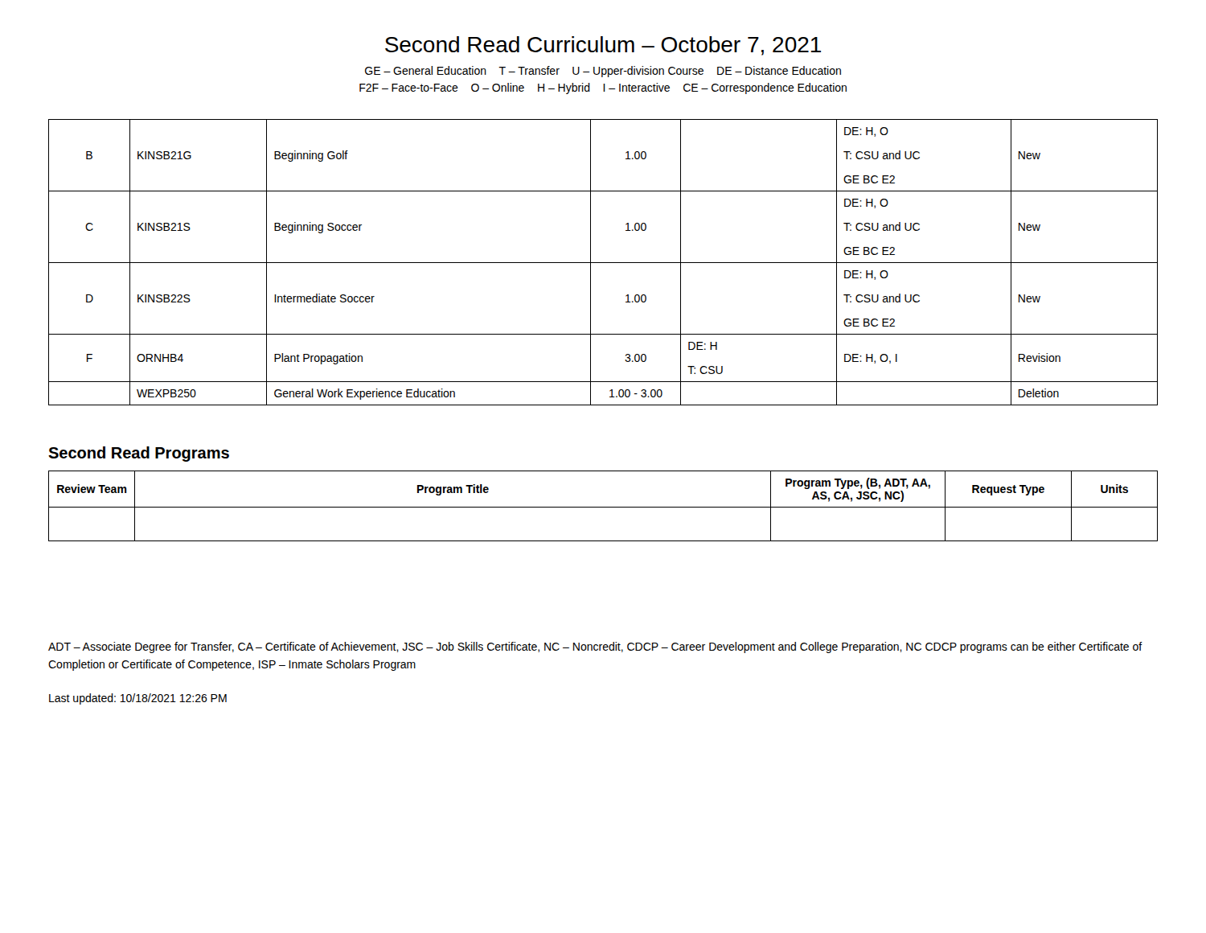Second Read Curriculum – October 7, 2021
GE – General Education T – Transfer U – Upper-division Course DE – Distance Education
F2F – Face-to-Face O – Online H – Hybrid I – Interactive CE – Correspondence Education
| B | KINSB21G | Beginning Golf | 1.00 | | DE: H, O T: CSU and UC GE BC E2 | New |
| C | KINSB21S | Beginning Soccer | 1.00 | | DE: H, O T: CSU and UC GE BC E2 | New |
| D | KINSB22S | Intermediate Soccer | 1.00 | | DE: H, O T: CSU and UC GE BC E2 | New |
| F | ORNHB4 | Plant Propagation | 3.00 | DE: H T: CSU | DE: H, O, I | Revision |
| | WEXPB250 | General Work Experience Education | 1.00 - 3.00 | | | Deletion |
Second Read Programs
| Review Team | Program Title | Program Type, (B, ADT, AA, AS, CA, JSC, NC) | Request Type | Units |
| --- | --- | --- | --- | --- |
ADT – Associate Degree for Transfer, CA – Certificate of Achievement, JSC – Job Skills Certificate, NC – Noncredit, CDCP – Career Development and College Preparation, NC CDCP programs can be either Certificate of Completion or Certificate of Competence, ISP – Inmate Scholars Program
Last updated: 10/18/2021 12:26 PM